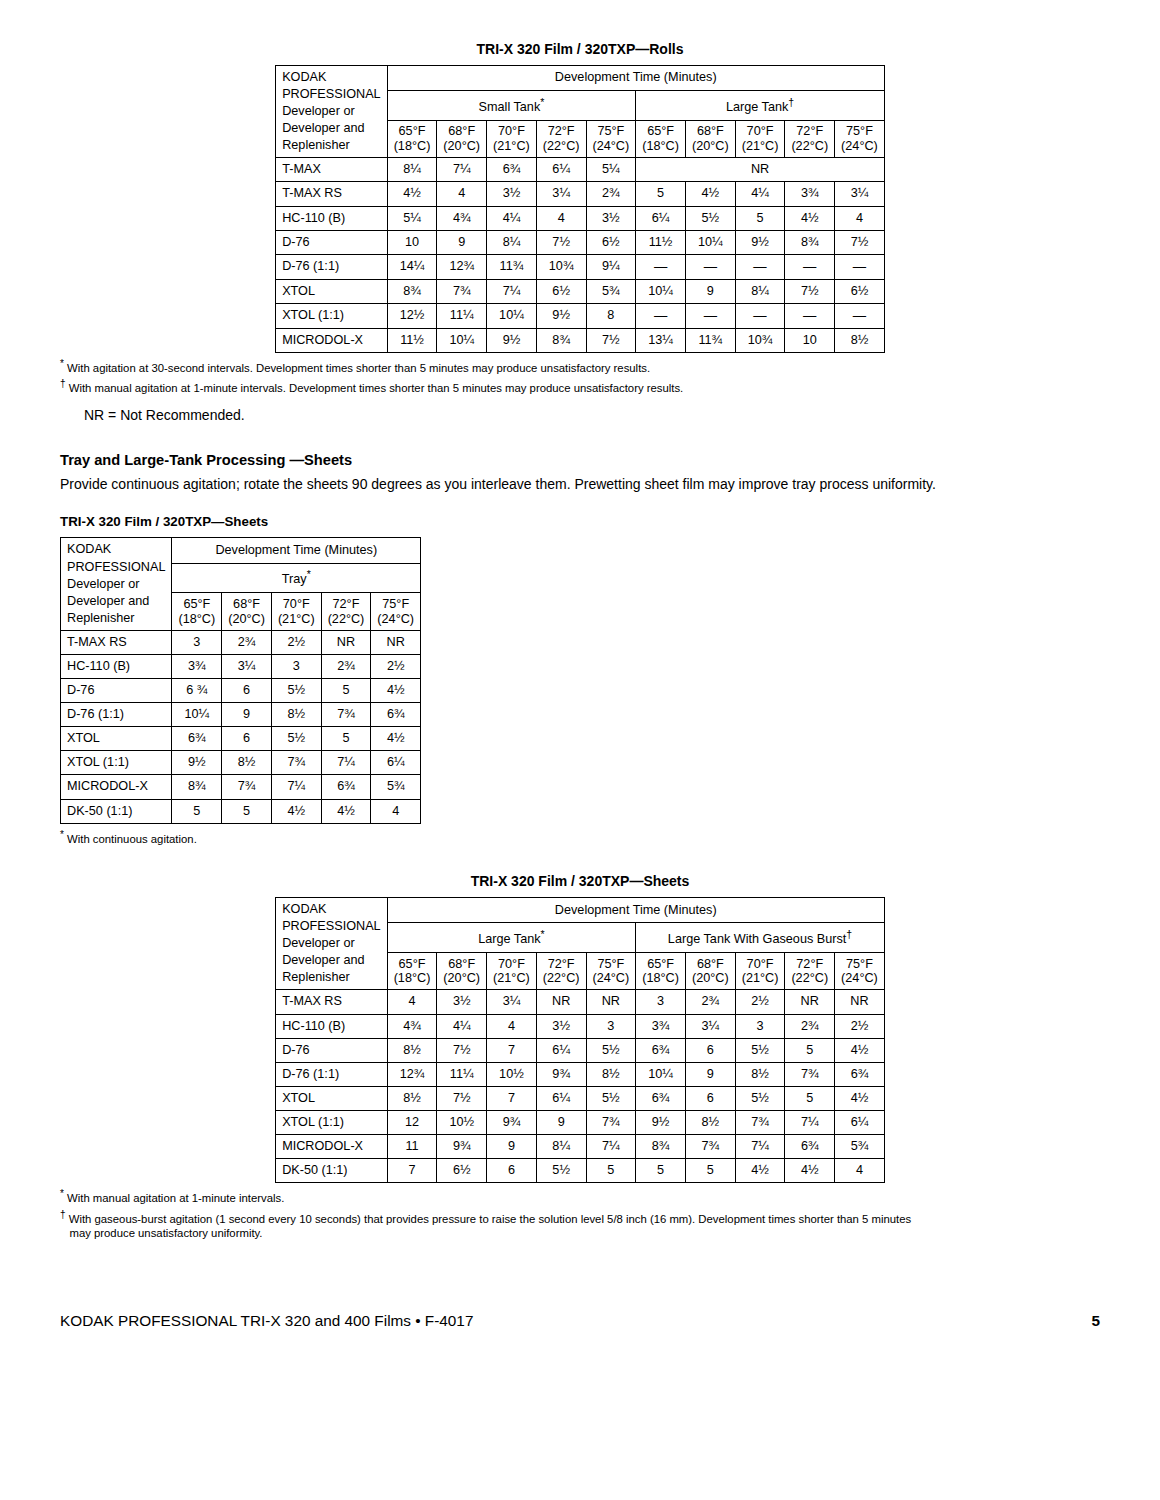TRI-X 320 Film / 320TXP—Rolls
| KODAK PROFESSIONAL Developer or Developer and Replenisher | Development Time (Minutes) |
| --- | --- |
| Small Tank * | Large Tank † |
| 65°F (18°C) | 68°F (20°C) | 70°F (21°C) | 72°F (22°C) | 75°F (24°C) | 65°F (18°C) | 68°F (20°C) | 70°F (21°C) | 72°F (22°C) | 75°F (24°C) |
| T-MAX | 8¼ | 7¼ | 6¾ | 6¼ | 5¼ | NR |
| T-MAX RS | 4½ | 4 | 3½ | 3¼ | 2¾ | 5 | 4½ | 4¼ | 3¾ | 3¼ |
| HC-110 (B) | 5¼ | 4¾ | 4¼ | 4 | 3½ | 6¼ | 5½ | 5 | 4½ | 4 |
| D-76 | 10 | 9 | 8¼ | 7½ | 6½ | 11½ | 10¼ | 9½ | 8¾ | 7½ |
| D-76 (1:1) | 14¼ | 12¾ | 11¾ | 10¾ | 9¼ | — | — | — | — | — |
| XTOL | 8¾ | 7¾ | 7¼ | 6½ | 5¾ | 10¼ | 9 | 8¼ | 7½ | 6½ |
| XTOL (1:1) | 12½ | 11¼ | 10¼ | 9½ | 8 | — | — | — | — | — |
| MICRODOL-X | 11½ | 10¼ | 9½ | 8¾ | 7½ | 13¼ | 11¾ | 10¾ | 10 | 8½ |
* With agitation at 30-second intervals. Development times shorter than 5 minutes may produce unsatisfactory results.
† With manual agitation at 1-minute intervals. Development times shorter than 5 minutes may produce unsatisfactory results.
NR = Not Recommended.
Tray and Large-Tank Processing —Sheets
Provide continuous agitation; rotate the sheets 90 degrees as you interleave them. Prewetting sheet film may improve tray process uniformity.
TRI-X 320 Film / 320TXP—Sheets
| KODAK PROFESSIONAL Developer or Developer and Replenisher | Development Time (Minutes) |
| --- | --- |
| Tray * |
| 65°F (18°C) | 68°F (20°C) | 70°F (21°C) | 72°F (22°C) | 75°F (24°C) |
| T-MAX RS | 3 | 2¾ | 2½ | NR | NR |
| HC-110 (B) | 3¾ | 3¼ | 3 | 2¾ | 2½ |
| D-76 | 6 ¾ | 6 | 5½ | 5 | 4½ |
| D-76 (1:1) | 10¼ | 9 | 8½ | 7¾ | 6¾ |
| XTOL | 6¾ | 6 | 5½ | 5 | 4½ |
| XTOL (1:1) | 9½ | 8½ | 7¾ | 7¼ | 6¼ |
| MICRODOL-X | 8¾ | 7¾ | 7¼ | 6¾ | 5¾ |
| DK-50 (1:1) | 5 | 5 | 4½ | 4½ | 4 |
* With continuous agitation.
TRI-X 320 Film / 320TXP—Sheets
| KODAK PROFESSIONAL Developer or Developer and Replenisher | Development Time (Minutes) |
| --- | --- |
| Large Tank * | Large Tank With Gaseous Burst † |
| 65°F (18°C) | 68°F (20°C) | 70°F (21°C) | 72°F (22°C) | 75°F (24°C) | 65°F (18°C) | 68°F (20°C) | 70°F (21°C) | 72°F (22°C) | 75°F (24°C) |
| T-MAX RS | 4 | 3½ | 3¼ | NR | NR | 3 | 2¾ | 2½ | NR | NR |
| HC-110 (B) | 4¾ | 4¼ | 4 | 3½ | 3 | 3¾ | 3¼ | 3 | 2¾ | 2½ |
| D-76 | 8½ | 7½ | 7 | 6¼ | 5½ | 6¾ | 6 | 5½ | 5 | 4½ |
| D-76 (1:1) | 12¾ | 11¼ | 10½ | 9¾ | 8½ | 10¼ | 9 | 8½ | 7¾ | 6¾ |
| XTOL | 8½ | 7½ | 7 | 6¼ | 5½ | 6¾ | 6 | 5½ | 5 | 4½ |
| XTOL (1:1) | 12 | 10½ | 9¾ | 9 | 7¾ | 9½ | 8½ | 7¾ | 7¼ | 6¼ |
| MICRODOL-X | 11 | 9¾ | 9 | 8¼ | 7¼ | 8¾ | 7¾ | 7¼ | 6¾ | 5¾ |
| DK-50 (1:1) | 7 | 6½ | 6 | 5½ | 5 | 5 | 5 | 4½ | 4½ | 4 |
* With manual agitation at 1-minute intervals.
† With gaseous-burst agitation (1 second every 10 seconds) that provides pressure to raise the solution level 5/8 inch (16 mm). Development times shorter than 5 minutes
may produce unsatisfactory uniformity.
KODAK PROFESSIONAL TRI-X 320 and 400 Films • F-4017 5